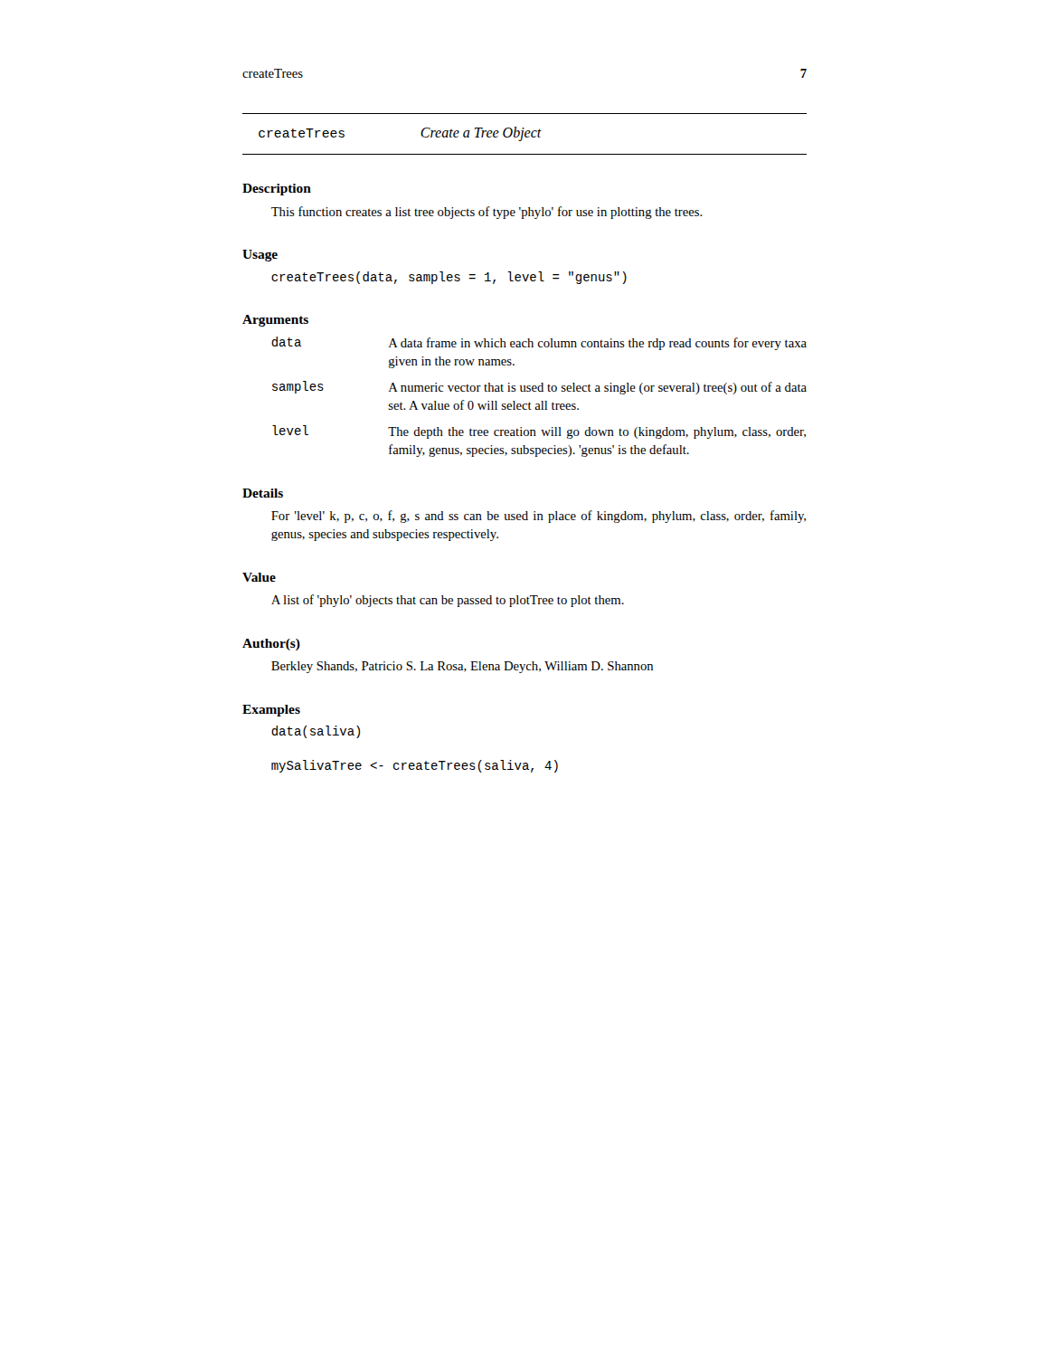createTrees
7
createTrees
Create a Tree Object
Description
This function creates a list tree objects of type 'phylo' for use in plotting the trees.
Usage
createTrees(data, samples = 1, level = "genus")
Arguments
data
A data frame in which each column contains the rdp read counts for every taxa given in the row names.
samples
A numeric vector that is used to select a single (or several) tree(s) out of a data set. A value of 0 will select all trees.
level
The depth the tree creation will go down to (kingdom, phylum, class, order, family, genus, species, subspecies). 'genus' is the default.
Details
For 'level' k, p, c, o, f, g, s and ss can be used in place of kingdom, phylum, class, order, family, genus, species and subspecies respectively.
Value
A list of 'phylo' objects that can be passed to plotTree to plot them.
Author(s)
Berkley Shands, Patricio S. La Rosa, Elena Deych, William D. Shannon
Examples
data(saliva)

mySalivaTree <- createTrees(saliva, 4)